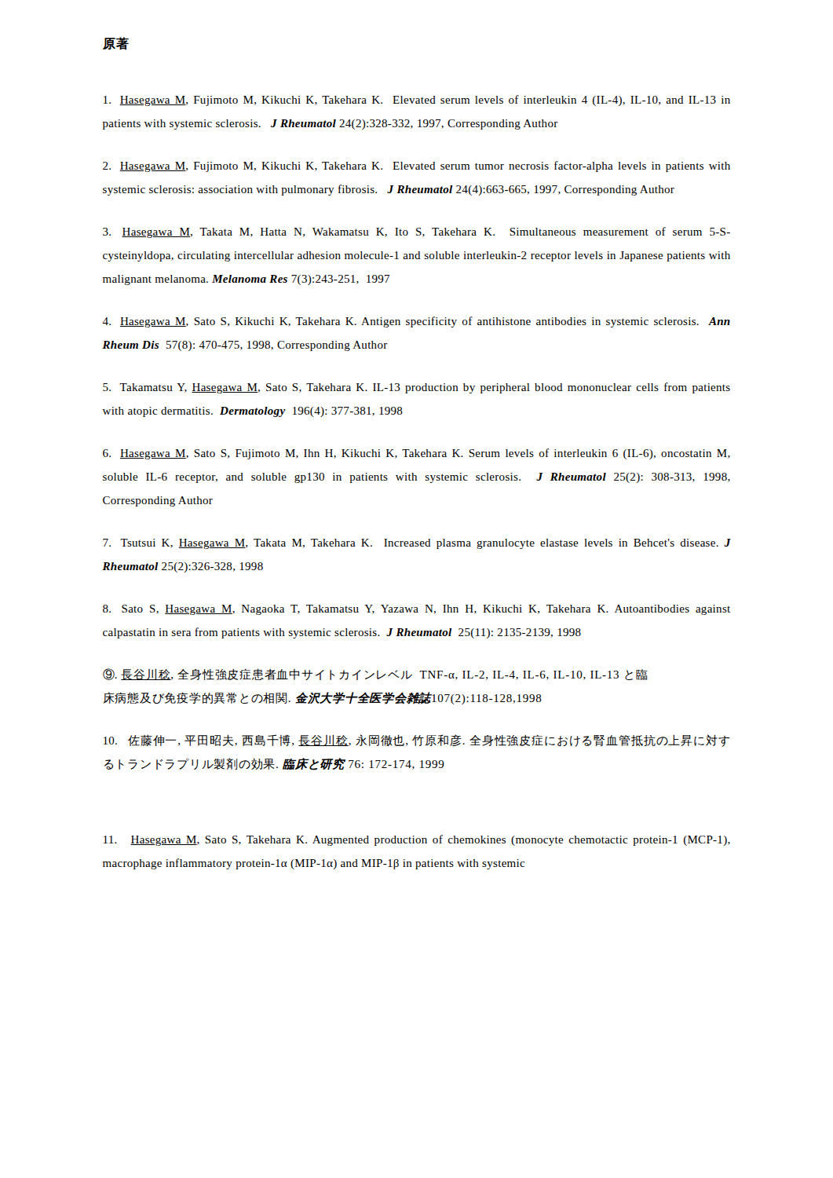原著
1. Hasegawa M, Fujimoto M, Kikuchi K, Takehara K. Elevated serum levels of interleukin 4 (IL-4), IL-10, and IL-13 in patients with systemic sclerosis. J Rheumatol 24(2):328-332, 1997, Corresponding Author
2. Hasegawa M, Fujimoto M, Kikuchi K, Takehara K. Elevated serum tumor necrosis factor-alpha levels in patients with systemic sclerosis: association with pulmonary fibrosis. J Rheumatol 24(4):663-665, 1997, Corresponding Author
3. Hasegawa M, Takata M, Hatta N, Wakamatsu K, Ito S, Takehara K. Simultaneous measurement of serum 5-S-cysteinyldopa, circulating intercellular adhesion molecule-1 and soluble interleukin-2 receptor levels in Japanese patients with malignant melanoma. Melanoma Res 7(3):243-251, 1997
4. Hasegawa M, Sato S, Kikuchi K, Takehara K. Antigen specificity of antihistone antibodies in systemic sclerosis. Ann Rheum Dis 57(8): 470-475, 1998, Corresponding Author
5. Takamatsu Y, Hasegawa M, Sato S, Takehara K. IL-13 production by peripheral blood mononuclear cells from patients with atopic dermatitis. Dermatology 196(4): 377-381, 1998
6. Hasegawa M, Sato S, Fujimoto M, Ihn H, Kikuchi K, Takehara K. Serum levels of interleukin 6 (IL-6), oncostatin M, soluble IL-6 receptor, and soluble gp130 in patients with systemic sclerosis. J Rheumatol 25(2): 308-313, 1998, Corresponding Author
7. Tsutsui K, Hasegawa M, Takata M, Takehara K. Increased plasma granulocyte elastase levels in Behcet's disease. J Rheumatol 25(2):326-328, 1998
8. Sato S, Hasegawa M, Nagaoka T, Takamatsu Y, Yazawa N, Ihn H, Kikuchi K, Takehara K. Autoantibodies against calpastatin in sera from patients with systemic sclerosis. J Rheumatol 25(11): 2135-2139, 1998
⑨. 長谷川稔, 全身性強皮症患者血中サイトカインレベル TNF-α, IL-2, IL-4, IL-6, IL-10, IL-13 と臨
床病態及び免疫学的異常との相関. 金沢大学十全医学会雑誌107(2):118-128,1998
10. 佐藤伸一, 平田昭夫, 西島千博, 長谷川稔, 永岡徹也, 竹原和彦. 全身性強皮症における腎血管抵抗の上昇に対するトランドラプリル製剤の効果. 臨床と研究 76: 172-174, 1999
11. Hasegawa M, Sato S, Takehara K. Augmented production of chemokines (monocyte chemotactic protein-1 (MCP-1), macrophage inflammatory protein-1α (MIP-1α) and MIP-1β in patients with systemic